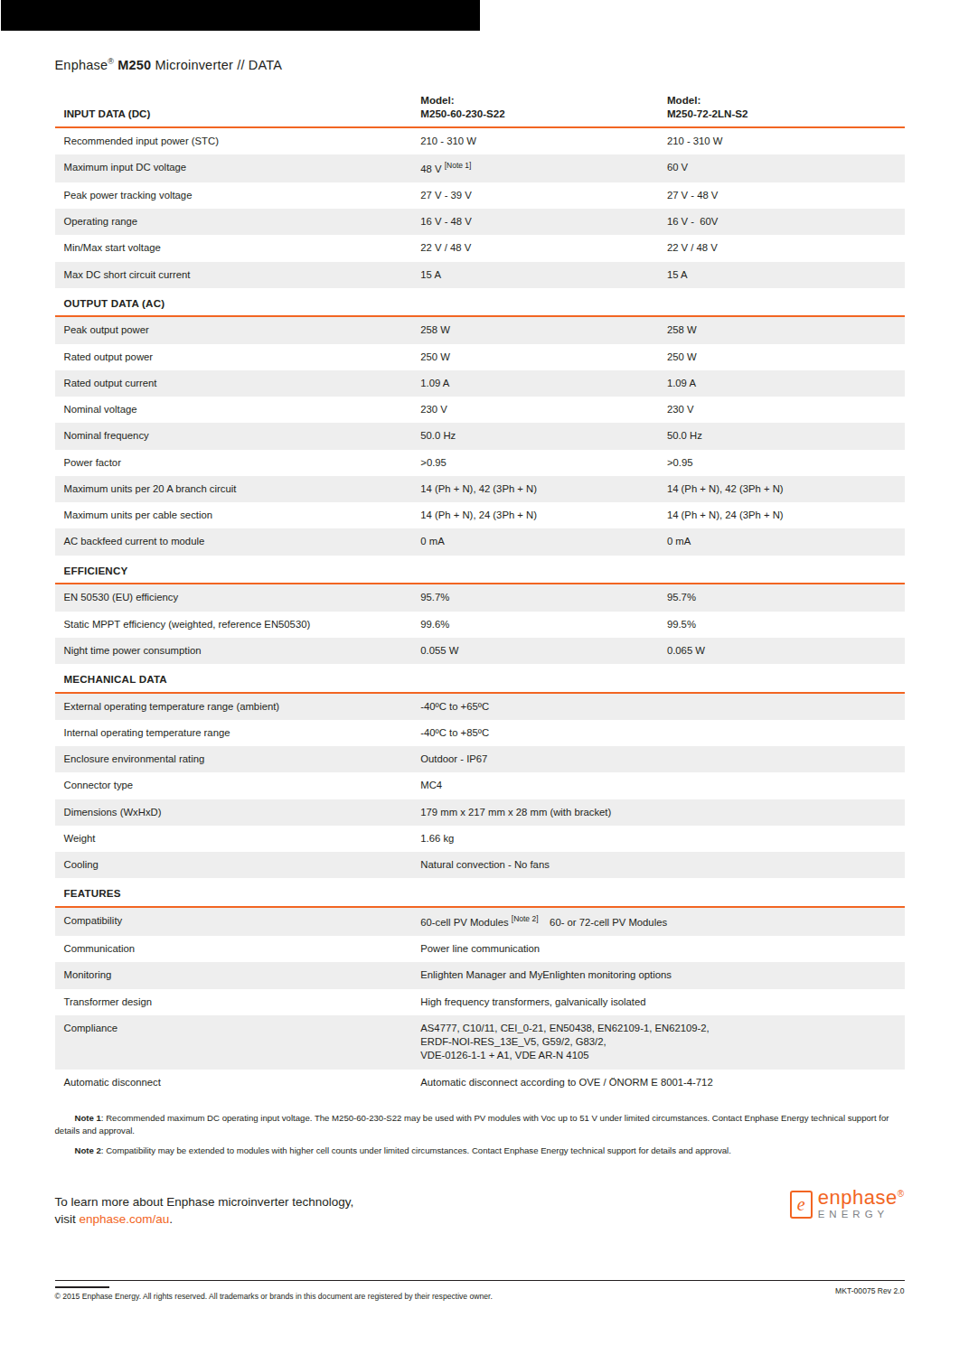Enphase® M250 Microinverter // DATA
| INPUT DATA (DC) | Model: M250-60-230-S22 | Model: M250-72-2LN-S2 |
| Recommended input power (STC) | 210 - 310 W | 210 - 310 W |
| Maximum input DC voltage | 48 V [Note 1] | 60 V |
| Peak power tracking voltage | 27 V - 39 V | 27 V - 48 V |
| Operating range | 16 V - 48 V | 16 V - 60V |
| Min/Max start voltage | 22 V / 48 V | 22 V / 48 V |
| Max DC short circuit current | 15 A | 15 A |
| OUTPUT DATA (AC) |
| Peak output power | 258 W | 258 W |
| Rated output power | 250 W | 250 W |
| Rated output current | 1.09 A | 1.09 A |
| Nominal voltage | 230 V | 230 V |
| Nominal frequency | 50.0 Hz | 50.0 Hz |
| Power factor | >0.95 | >0.95 |
| Maximum units per 20 A branch circuit | 14 (Ph + N), 42 (3Ph + N) | 14 (Ph + N), 42 (3Ph + N) |
| Maximum units per cable section | 14 (Ph + N), 24 (3Ph + N) | 14 (Ph + N), 24 (3Ph + N) |
| AC backfeed current to module | 0 mA | 0 mA |
| EFFICIENCY |
| EN 50530 (EU) efficiency | 95.7% | 95.7% |
| Static MPPT efficiency (weighted, reference EN50530) | 99.6% | 99.5% |
| Night time power consumption | 0.055 W | 0.065 W |
| MECHANICAL DATA |
| External operating temperature range (ambient) | -40ºC to +65ºC |
| Internal operating temperature range | -40ºC to +85ºC |
| Enclosure environmental rating | Outdoor - IP67 |
| Connector type | MC4 |
| Dimensions (WxHxD) | 179 mm x 217 mm x 28 mm (with bracket) |
| Weight | 1.66 kg |
| Cooling | Natural convection - No fans |
| FEATURES |
| Compatibility | 60-cell PV Modules [Note 2] 60- or 72-cell PV Modules |
| Communication | Power line communication |
| Monitoring | Enlighten Manager and MyEnlighten monitoring options |
| Transformer design | High frequency transformers, galvanically isolated |
| Compliance | AS4777, C10/11, CEI_0-21, EN50438, EN62109-1, EN62109-2, ERDF-NOI-RES_13E_V5, G59/2, G83/2, VDE-0126-1-1 + A1, VDE AR-N 4105 |
| Automatic disconnect | Automatic disconnect according to OVE / ÖNORM E 8001-4-712 |
Note 1: Recommended maximum DC operating input voltage. The M250-60-230-S22 may be used with PV modules with Voc up to 51 V under limited circumstances. Contact Enphase Energy technical support for details and approval.
Note 2: Compatibility may be extended to modules with higher cell counts under limited circumstances. Contact Enphase Energy technical support for details and approval.
To learn more about Enphase microinverter technology,
visit enphase.com/au.
eenphase®
ENERGY
© 2015 Enphase Energy. All rights reserved. All trademarks or brands in this document are registered by their respective owner. MKT-00075 Rev 2.0